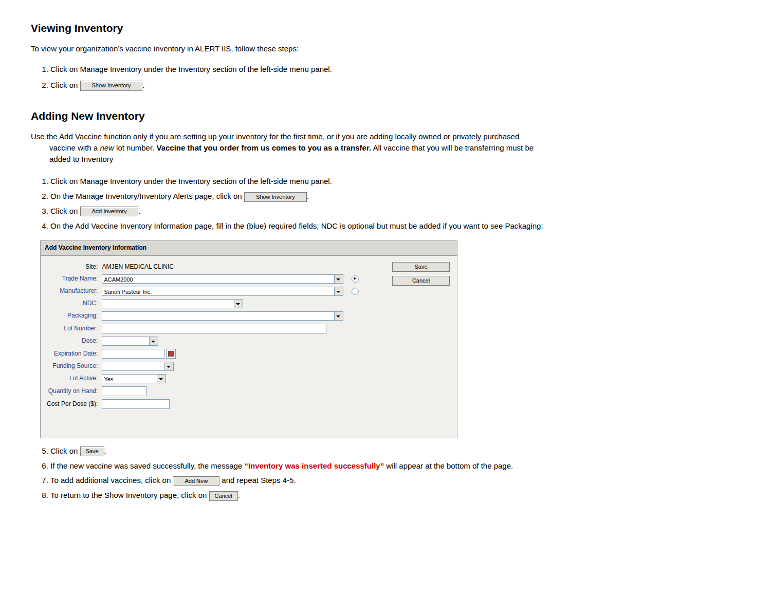Viewing Inventory
To view your organization’s vaccine inventory in ALERT IIS, follow these steps:
Click on Manage Inventory under the Inventory section of the left-side menu panel.
Click on Show Inventory.
Adding New Inventory
Use the Add Vaccine function only if you are setting up your inventory for the first time, or if you are adding locally owned or privately purchased vaccine with a new lot number. Vaccine that you order from us comes to you as a transfer. All vaccine that you will be transferring must be added to Inventory
Click on Manage Inventory under the Inventory section of the left-side menu panel.
On the Manage Inventory/Inventory Alerts page, click on Show Inventory.
Click on Add Inventory.
On the Add Vaccine Inventory Information page, fill in the (blue) required fields; NDC is optional but must be added if you want to see Packaging:
Add Vaccine Inventory Information
Save Cancel
| Site: | AMJEN MEDICAL CLINIC |
| Trade Name: | ACAM2000 | |
| Manufacturer: | Sanofi Pasteur Inc. | |
| NDC: | | |
| Packaging: | | |
| Lot Number: | | |
| Dose: | | |
| Expiration Date: | | |
| Funding Source: | | |
| Lot Active: | Yes | |
| Quantity on Hand: | | |
| Cost Per Dose ($): | | |
Click on Save.
If the new vaccine was saved successfully, the message “Inventory was inserted successfully” will appear at the bottom of the page.
To add additional vaccines, click on Add New and repeat Steps 4-5.
To return to the Show Inventory page, click on Cancel.